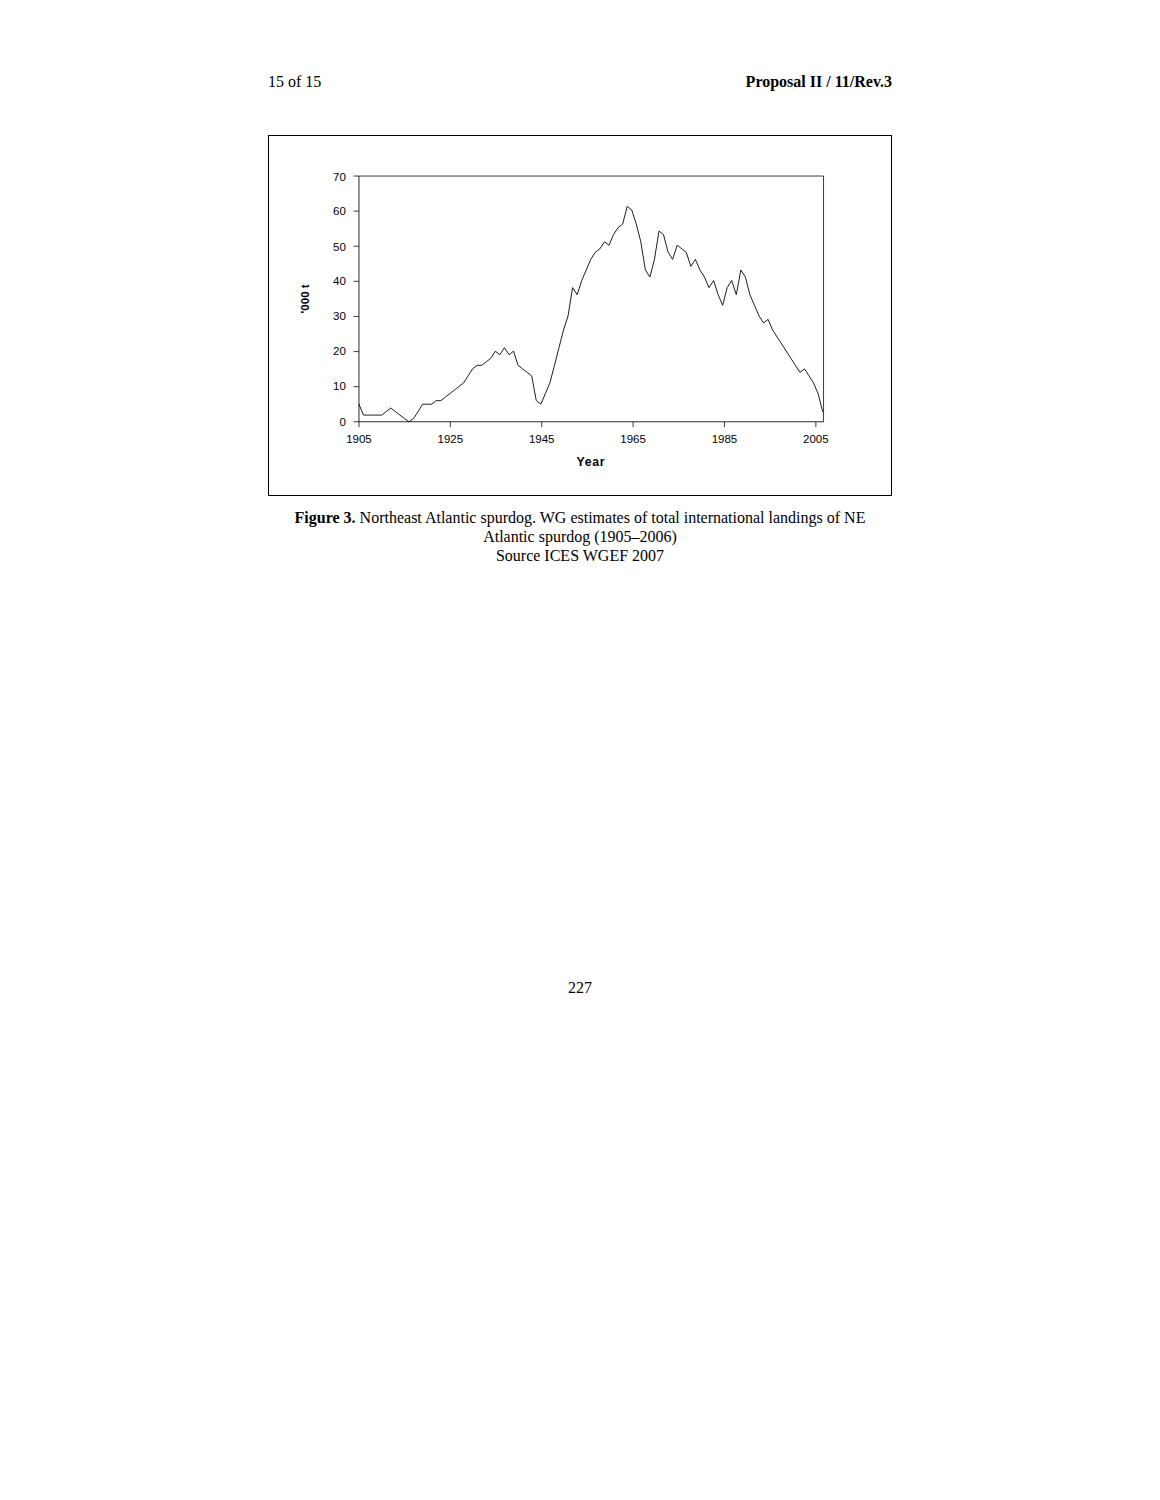15 of 15 Proposal II / 11/Rev.3
Northeast Atlantic spurdog landings, 1905–2006 Landings rise from about 5 thousand tonnes in 1905, dip near zero around 1918, increase to roughly 24 thousand tonnes in the mid 1930s, fall back near 7 thousand tonnes around 1945, then climb steeply to a peak of about 62 thousand tonnes in the early 1960s, followed by a long decline to about 4 thousand tonnes by 2006. 70 60 50 40 30 20 10 0 1905 1925 1945 1965 1985 2005 Year '000 t
Figure 3. Northeast Atlantic spurdog. WG estimates of total international landings of NE Atlantic spurdog (1905–2006) Source ICES WGEF 2007
227